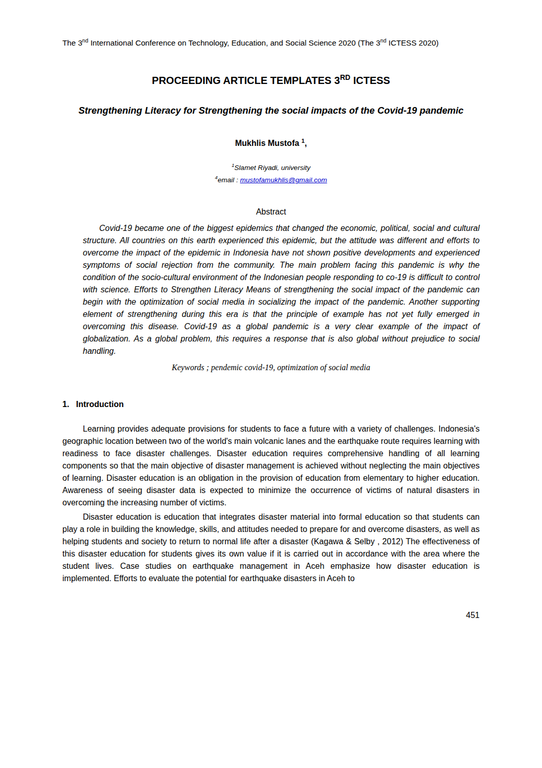The 3nd International Conference on Technology, Education, and Social Science 2020 (The 3nd ICTESS 2020)
Proceeding Article Templates 3rd ICTESS
Strengthening Literacy for Strengthening the social impacts of the Covid-19 pandemic
Mukhlis Mustofa 1,
1Slamet Riyadi, university
4email : mustofamukhlis@gmail.com
Abstract
Covid-19 became one of the biggest epidemics that changed the economic, political, social and cultural structure. All countries on this earth experienced this epidemic, but the attitude was different and efforts to overcome the impact of the epidemic in Indonesia have not shown positive developments and experienced symptoms of social rejection from the community. The main problem facing this pandemic is why the condition of the socio-cultural environment of the Indonesian people responding to co-19 is difficult to control with science. Efforts to Strengthen Literacy Means of strengthening the social impact of the pandemic can begin with the optimization of social media in socializing the impact of the pandemic. Another supporting element of strengthening during this era is that the principle of example has not yet fully emerged in overcoming this disease. Covid-19 as a global pandemic is a very clear example of the impact of globalization. As a global problem, this requires a response that is also global without prejudice to social handling.
Keywords ; pendemic covid-19, optimization of social media
1. Introduction
Learning provides adequate provisions for students to face a future with a variety of challenges. Indonesia's geographic location between two of the world's main volcanic lanes and the earthquake route requires learning with readiness to face disaster challenges. Disaster education requires comprehensive handling of all learning components so that the main objective of disaster management is achieved without neglecting the main objectives of learning. Disaster education is an obligation in the provision of education from elementary to higher education. Awareness of seeing disaster data is expected to minimize the occurrence of victims of natural disasters in overcoming the increasing number of victims.
Disaster education is education that integrates disaster material into formal education so that students can play a role in building the knowledge, skills, and attitudes needed to prepare for and overcome disasters, as well as helping students and society to return to normal life after a disaster (Kagawa & Selby , 2012) The effectiveness of this disaster education for students gives its own value if it is carried out in accordance with the area where the student lives. Case studies on earthquake management in Aceh emphasize how disaster education is implemented. Efforts to evaluate the potential for earthquake disasters in Aceh to
451